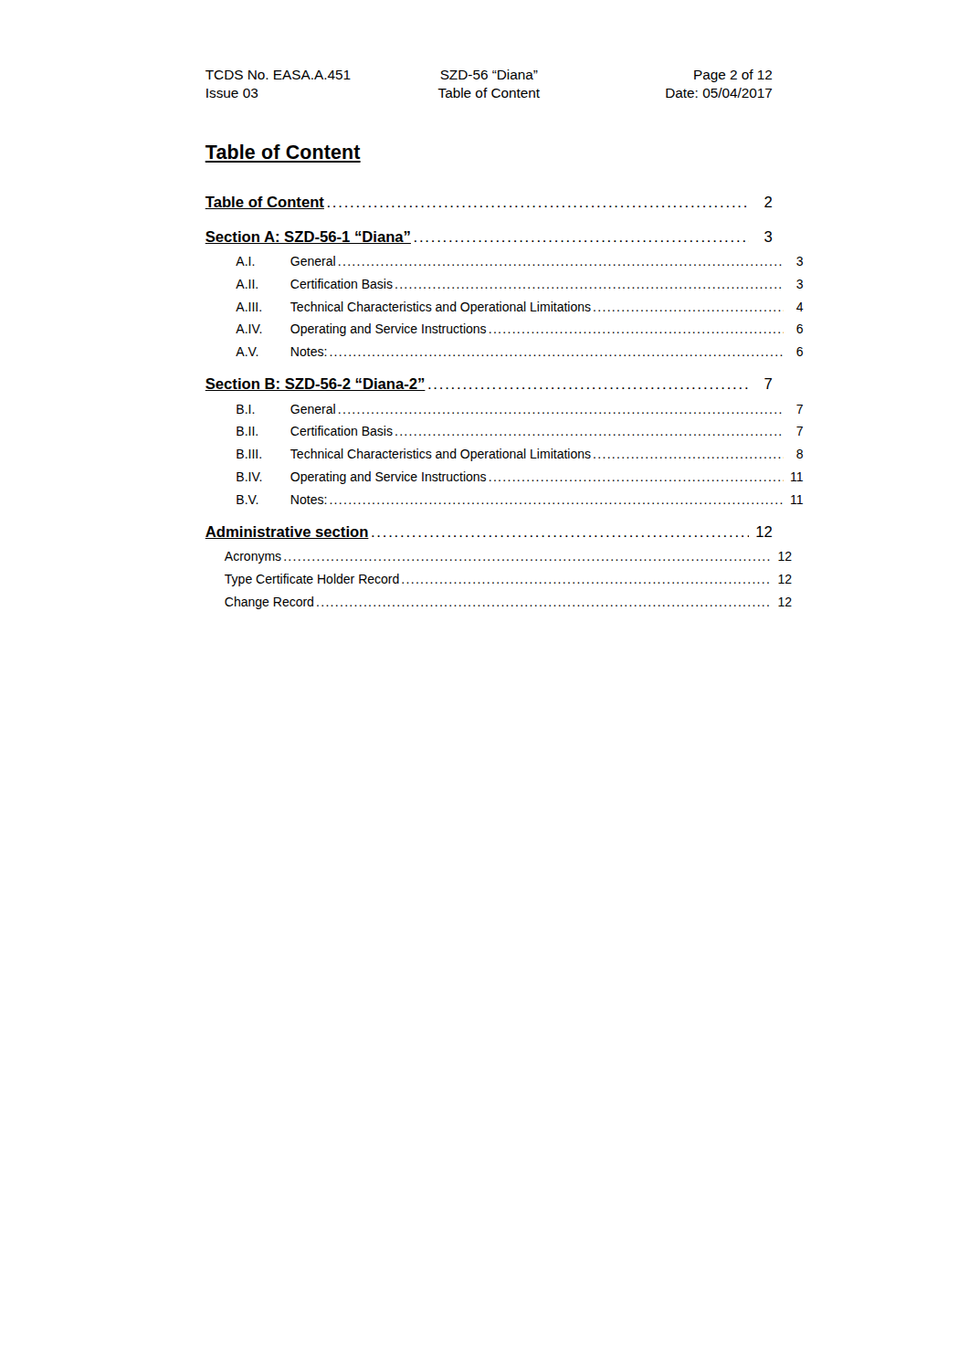| TCDS No. EASA.A.451 | SZD-56 “Diana” | Page 2 of 12 |
| Issue 03 | Table of Content | Date: 05/04/2017 |
Table of Content
Table of Content 2
Section A: SZD-56-1 “Diana” 3
A.I. General 3
A.II. Certification Basis 3
A.III. Technical Characteristics and Operational Limitations 4
A.IV. Operating and Service Instructions 6
A.V. Notes: 6
Section B: SZD-56-2 “Diana-2” 7
B.I. General 7
B.II. Certification Basis 7
B.III. Technical Characteristics and Operational Limitations 8
B.IV. Operating and Service Instructions 11
B.V. Notes: 11
Administrative section 12
Acronyms 12
Type Certificate Holder Record 12
Change Record 12